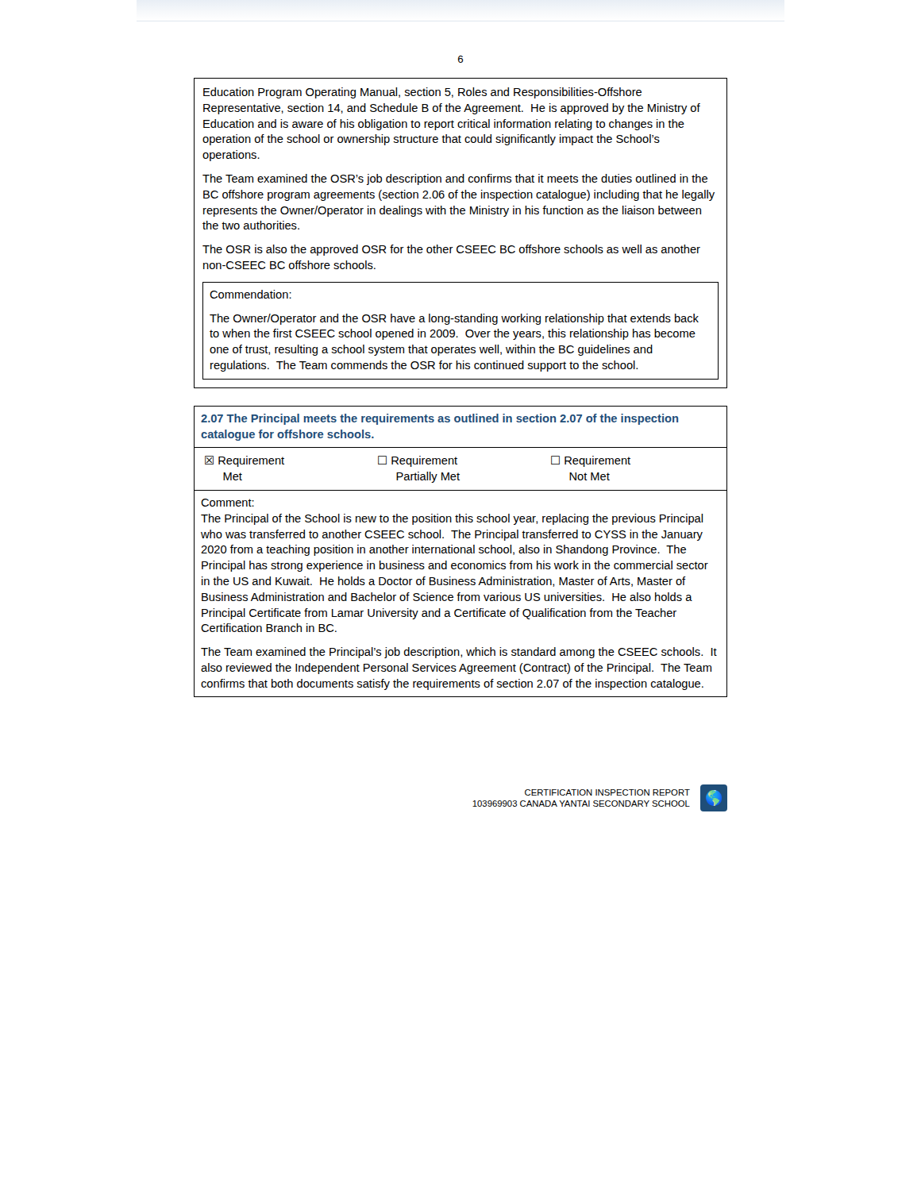6
Education Program Operating Manual, section 5, Roles and Responsibilities-Offshore Representative, section 14, and Schedule B of the Agreement. He is approved by the Ministry of Education and is aware of his obligation to report critical information relating to changes in the operation of the school or ownership structure that could significantly impact the School’s operations.
The Team examined the OSR’s job description and confirms that it meets the duties outlined in the BC offshore program agreements (section 2.06 of the inspection catalogue) including that he legally represents the Owner/Operator in dealings with the Ministry in his function as the liaison between the two authorities.
The OSR is also the approved OSR for the other CSEEC BC offshore schools as well as another non-CSEEC BC offshore schools.
Commendation:
The Owner/Operator and the OSR have a long-standing working relationship that extends back to when the first CSEEC school opened in 2009. Over the years, this relationship has become one of trust, resulting a school system that operates well, within the BC guidelines and regulations. The Team commends the OSR for his continued support to the school.
2.07 The Principal meets the requirements as outlined in section 2.07 of the inspection catalogue for offshore schools.
| ☒ Requirement Met | ☐ Requirement Partially Met | ☐ Requirement Not Met |
Comment:
The Principal of the School is new to the position this school year, replacing the previous Principal who was transferred to another CSEEC school. The Principal transferred to CYSS in the January 2020 from a teaching position in another international school, also in Shandong Province. The Principal has strong experience in business and economics from his work in the commercial sector in the US and Kuwait. He holds a Doctor of Business Administration, Master of Arts, Master of Business Administration and Bachelor of Science from various US universities. He also holds a Principal Certificate from Lamar University and a Certificate of Qualification from the Teacher Certification Branch in BC.
The Team examined the Principal’s job description, which is standard among the CSEEC schools. It also reviewed the Independent Personal Services Agreement (Contract) of the Principal. The Team confirms that both documents satisfy the requirements of section 2.07 of the inspection catalogue.
CERTIFICATION INSPECTION REPORT
103969903 CANADA YANTAI SECONDARY SCHOOL 🌎